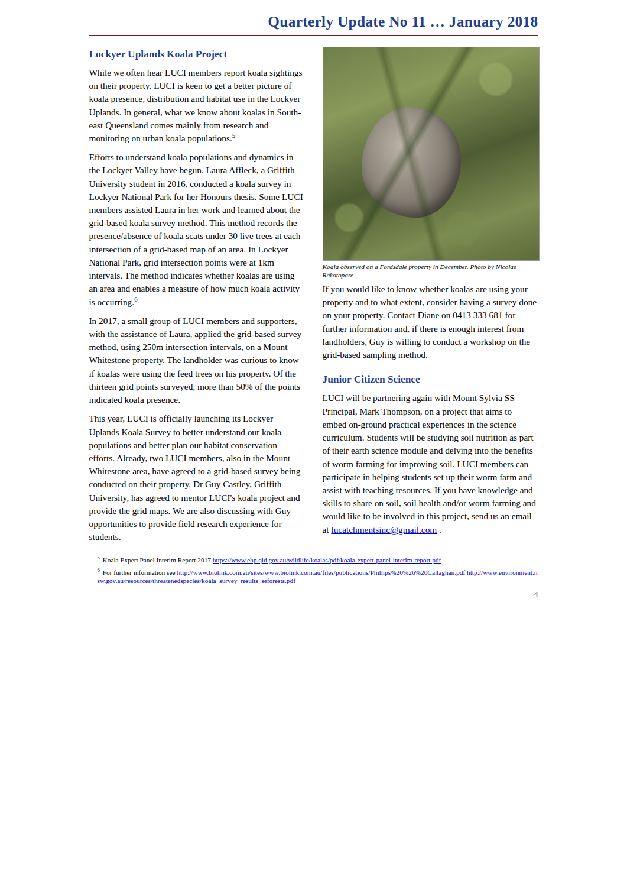Quarterly Update No 11 … January 2018
Lockyer Uplands Koala Project
While we often hear LUCI members report koala sightings on their property, LUCI is keen to get a better picture of koala presence, distribution and habitat use in the Lockyer Uplands. In general, what we know about koalas in South-east Queensland comes mainly from research and monitoring on urban koala populations.5
Efforts to understand koala populations and dynamics in the Lockyer Valley have begun. Laura Affleck, a Griffith University student in 2016, conducted a koala survey in Lockyer National Park for her Honours thesis. Some LUCI members assisted Laura in her work and learned about the grid-based koala survey method. This method records the presence/absence of koala scats under 30 live trees at each intersection of a grid-based map of an area. In Lockyer National Park, grid intersection points were at 1km intervals. The method indicates whether koalas are using an area and enables a measure of how much koala activity is occurring.6
In 2017, a small group of LUCI members and supporters, with the assistance of Laura, applied the grid-based survey method, using 250m intersection intervals, on a Mount Whitestone property. The landholder was curious to know if koalas were using the feed trees on his property. Of the thirteen grid points surveyed, more than 50% of the points indicated koala presence.
This year, LUCI is officially launching its Lockyer Uplands Koala Survey to better understand our koala populations and better plan our habitat conservation efforts. Already, two LUCI members, also in the Mount Whitestone area, have agreed to a grid-based survey being conducted on their property. Dr Guy Castley, Griffith University, has agreed to mentor LUCI's koala project and provide the grid maps. We are also discussing with Guy opportunities to provide field research experience for students.
Koala observed on a Fordsdale property in December. Photo by Nicolas Rakotopare
If you would like to know whether koalas are using your property and to what extent, consider having a survey done on your property. Contact Diane on 0413 333 681 for further information and, if there is enough interest from landholders, Guy is willing to conduct a workshop on the grid-based sampling method.
Junior Citizen Science
LUCI will be partnering again with Mount Sylvia SS Principal, Mark Thompson, on a project that aims to embed on-ground practical experiences in the science curriculum. Students will be studying soil nutrition as part of their earth science module and delving into the benefits of worm farming for improving soil. LUCI members can participate in helping students set up their worm farm and assist with teaching resources. If you have knowledge and skills to share on soil, soil health and/or worm farming and would like to be involved in this project, send us an email at lucatchmentsinc@gmail.com .
5 Koala Expert Panel Interim Report 2017 https://www.ehp.qld.gov.au/wildlife/koalas/pdf/koala-expert-panel-interim-report.pdf
6 For further information see http://www.biolink.com.au/sites/www.biolink.com.au/files/publications/Phillips%20%26%20Callaghan.pdf http://www.environment.nsw.gov.au/resources/threatenedspecies/koala_survey_results_seforests.pdf
4